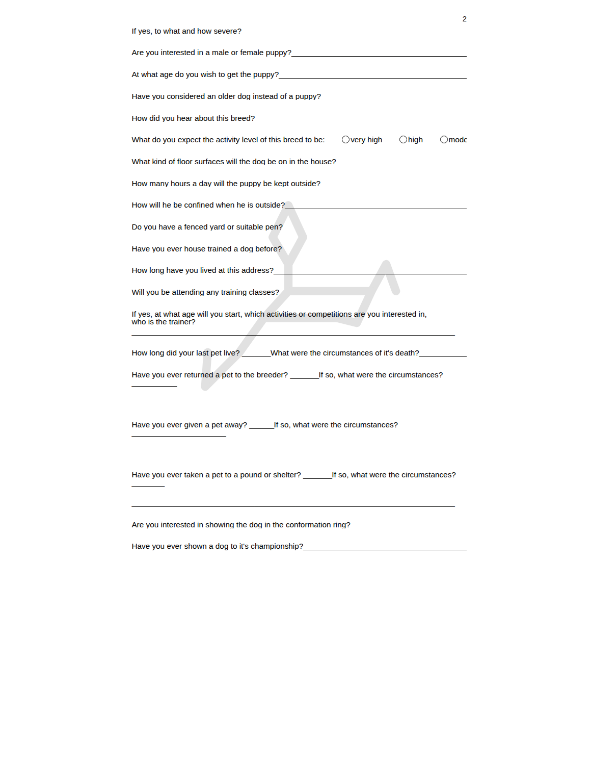2
If yes, to what and how severe?_______________________________________________________________
Are you interested in a male or female puppy?_______________________________________________
At what age do you wish to get the puppy?__________________________________________________
Have you considered an older dog instead of a puppy?_________________________________________
How did you hear about this breed?_______________________________________________________
What do you expect the activity level of this breed to be: very high high moderate
What kind of floor surfaces will the dog be on in the house?_____________________________________
How many hours a day will the puppy be kept outside?_________________________________________
How will he be confined when he is outside?_________________________________________________
Do you have a fenced yard or suitable pen?__________________________________________________
Have you ever house trained a dog before?__________________________________________________
How long have you lived at this address?____________________________________________________
Will you be attending any training classes?__________________________________________________
If yes, at what age will you start, which activities or competitions are you interested in,
who is the trainer?
_______________________________________________________________________________
How long did your last pet live? _______What were the circumstances of it's death?_________________
Have you ever returned a pet to the breeder? _______If so, what were the circumstances?___________
_______________________________________________________________________________
Have you ever given a pet away? ______If so, what were the circumstances?_______________________
_______________________________________________________________________________
Have you ever taken a pet to a pound or shelter? _______If so, what were the circumstances?________
_______________________________________________________________________________
Are you interested in showing the dog in the conformation ring?_________________________________
Have you ever shown a dog to it's championship?_____________________________________________